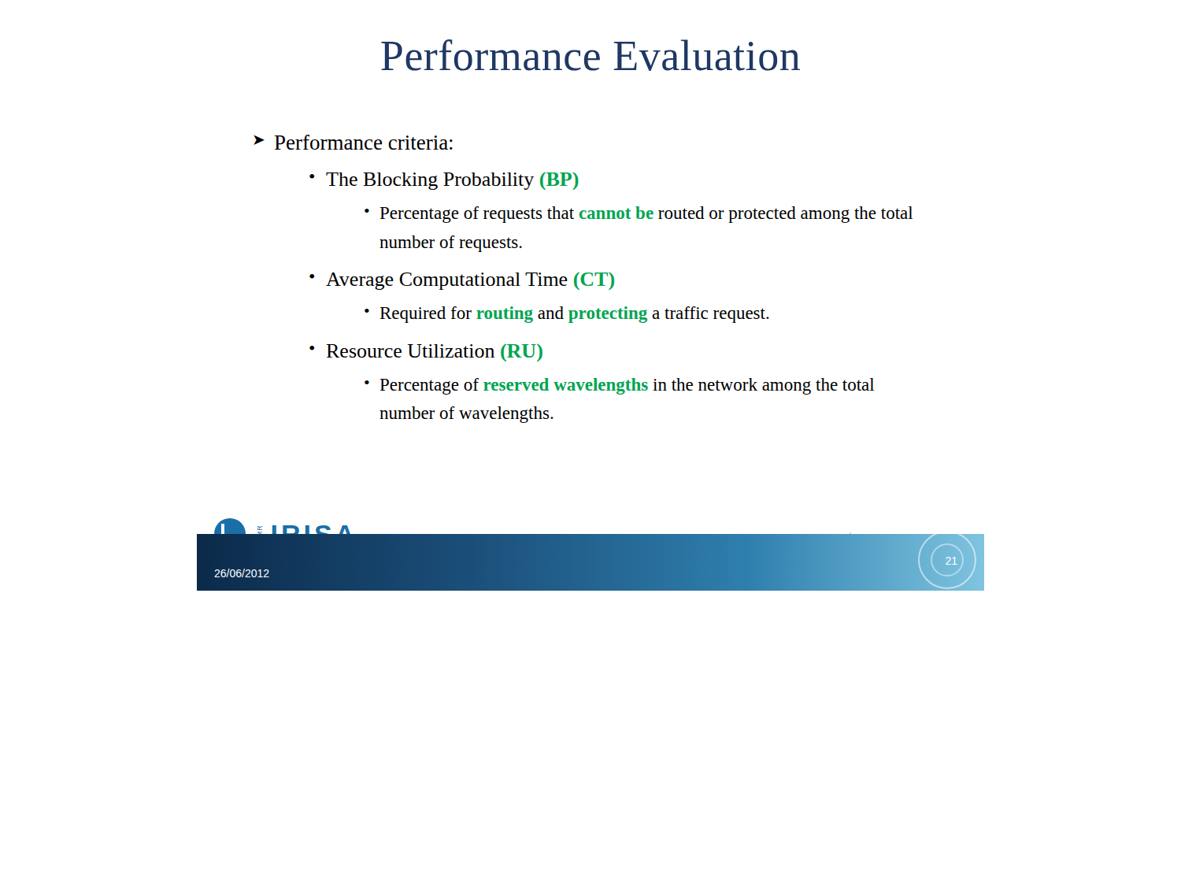Performance Evaluation
Performance criteria:
The Blocking Probability (BP)
Percentage of requests that cannot be routed or protected among the total number of requests.
Average Computational Time (CT)
Required for routing and protecting a traffic request.
Resource Utilization (RU)
Percentage of reserved wavelengths in the network among the total number of wavelengths.
UMR
IRISA
INSTITUT DE RECHERCHE EN INFORMATIQUE ET SYSTEMES ALÉATOIRES
21
26/06/2012